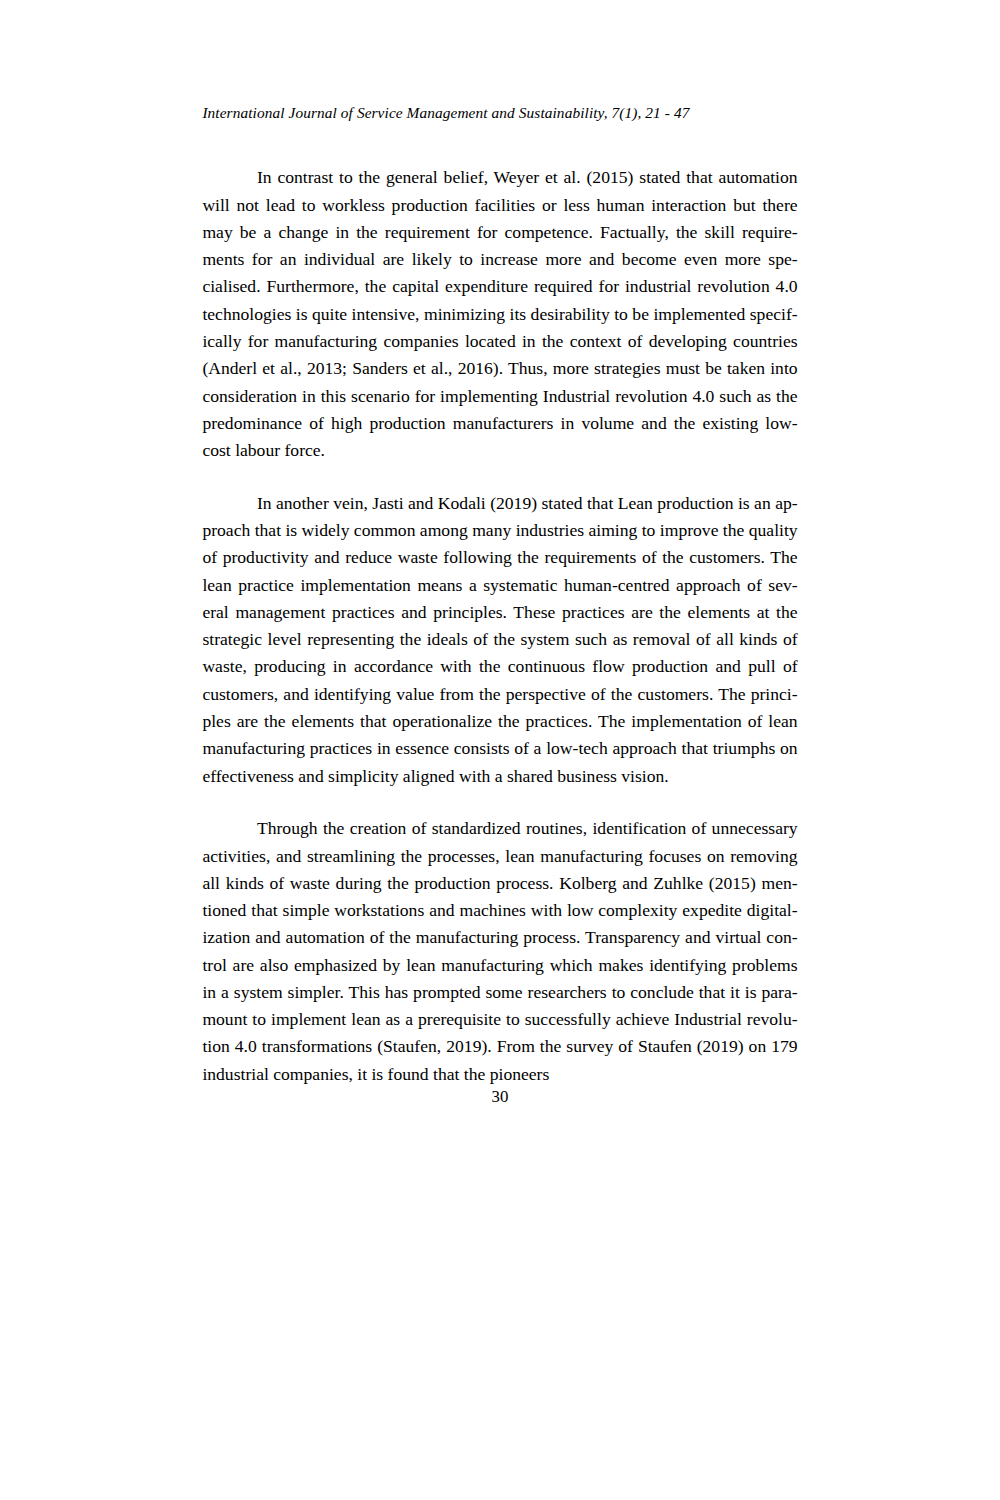International Journal of Service Management and Sustainability, 7(1), 21 - 47
In contrast to the general belief, Weyer et al. (2015) stated that automation will not lead to workless production facilities or less human interaction but there may be a change in the requirement for competence. Factually, the skill requirements for an individual are likely to increase more and become even more specialised. Furthermore, the capital expenditure required for industrial revolution 4.0 technologies is quite intensive, minimizing its desirability to be implemented specifically for manufacturing companies located in the context of developing countries (Anderl et al., 2013; Sanders et al., 2016). Thus, more strategies must be taken into consideration in this scenario for implementing Industrial revolution 4.0 such as the predominance of high production manufacturers in volume and the existing low-cost labour force.
In another vein, Jasti and Kodali (2019) stated that Lean production is an approach that is widely common among many industries aiming to improve the quality of productivity and reduce waste following the requirements of the customers. The lean practice implementation means a systematic human-centred approach of several management practices and principles. These practices are the elements at the strategic level representing the ideals of the system such as removal of all kinds of waste, producing in accordance with the continuous flow production and pull of customers, and identifying value from the perspective of the customers. The principles are the elements that operationalize the practices. The implementation of lean manufacturing practices in essence consists of a low-tech approach that triumphs on effectiveness and simplicity aligned with a shared business vision.
Through the creation of standardized routines, identification of unnecessary activities, and streamlining the processes, lean manufacturing focuses on removing all kinds of waste during the production process. Kolberg and Zuhlke (2015) mentioned that simple workstations and machines with low complexity expedite digitalization and automation of the manufacturing process. Transparency and virtual control are also emphasized by lean manufacturing which makes identifying problems in a system simpler. This has prompted some researchers to conclude that it is paramount to implement lean as a prerequisite to successfully achieve Industrial revolution 4.0 transformations (Staufen, 2019). From the survey of Staufen (2019) on 179 industrial companies, it is found that the pioneers
30